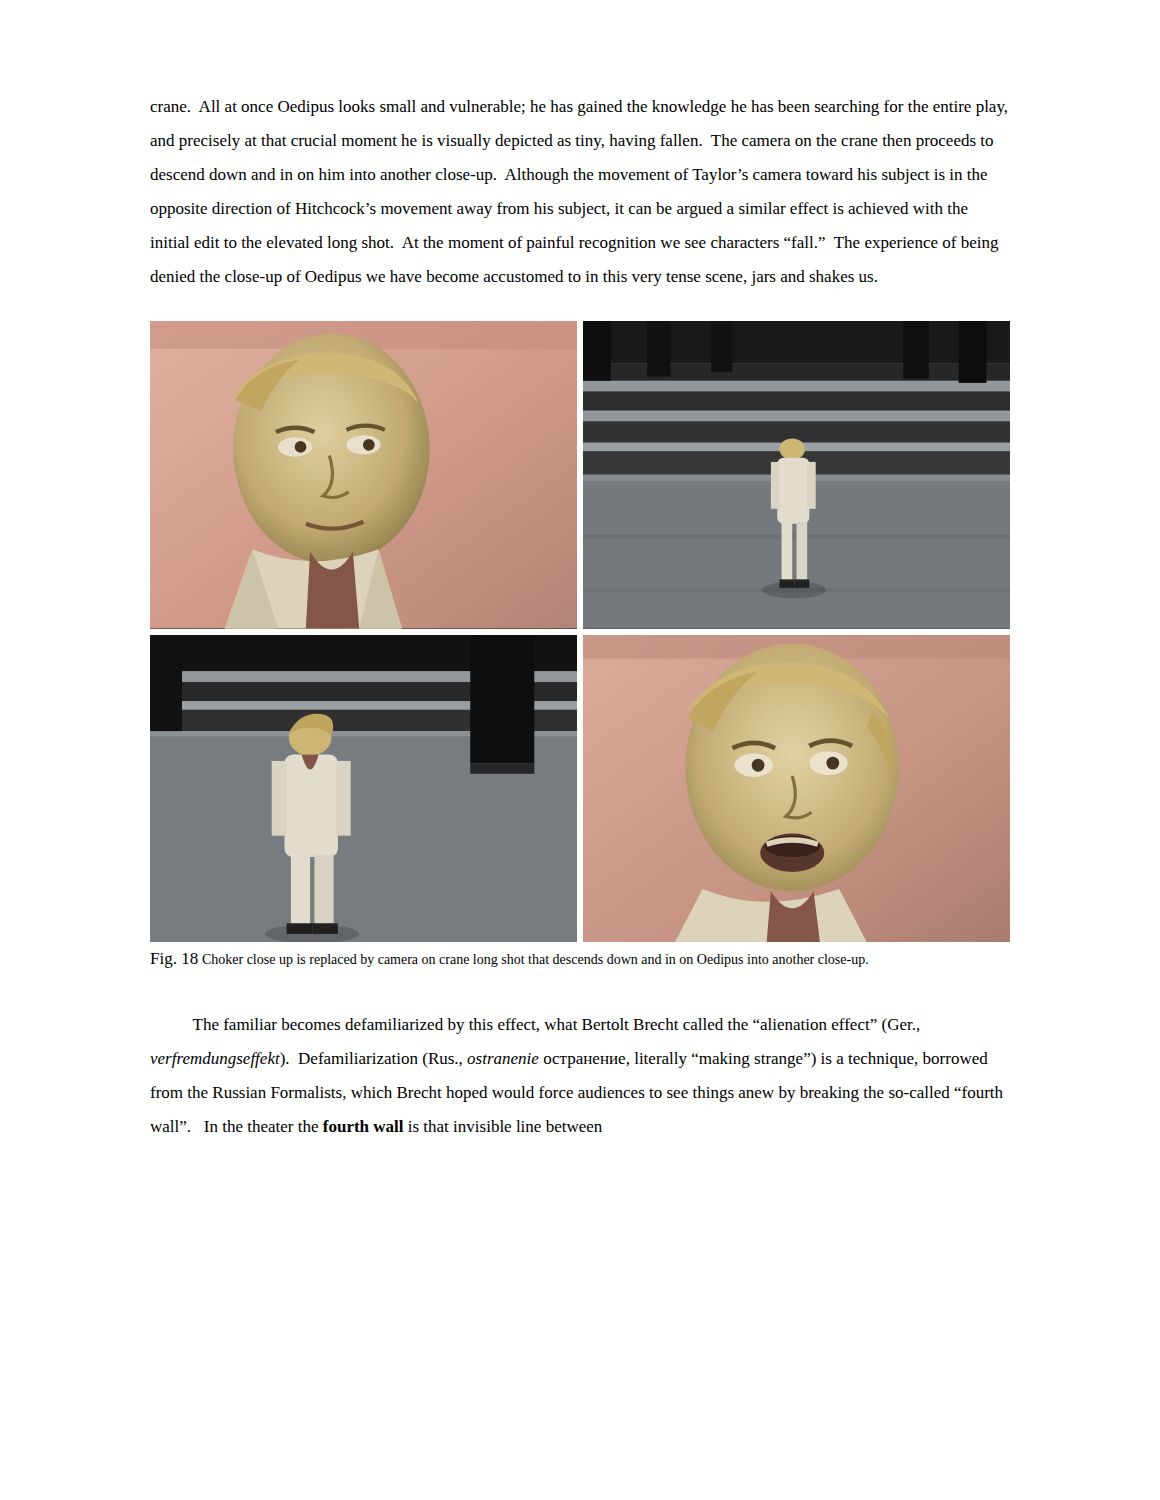crane. All at once Oedipus looks small and vulnerable; he has gained the knowledge he has been searching for the entire play, and precisely at that crucial moment he is visually depicted as tiny, having fallen. The camera on the crane then proceeds to descend down and in on him into another close-up. Although the movement of Taylor’s camera toward his subject is in the opposite direction of Hitchcock’s movement away from his subject, it can be argued a similar effect is achieved with the initial edit to the elevated long shot. At the moment of painful recognition we see characters “fall.” The experience of being denied the close-up of Oedipus we have become accustomed to in this very tense scene, jars and shakes us.
Fig. 18 Choker close up is replaced by camera on crane long shot that descends down and in on Oedipus into another close-up.
The familiar becomes defamiliarized by this effect, what Bertolt Brecht called the “alienation effect” (Ger., verfremdungseffekt). Defamiliarization (Rus., ostranenie остранение, literally “making strange”) is a technique, borrowed from the Russian Formalists, which Brecht hoped would force audiences to see things anew by breaking the so-called “fourth wall”. In the theater the fourth wall is that invisible line between